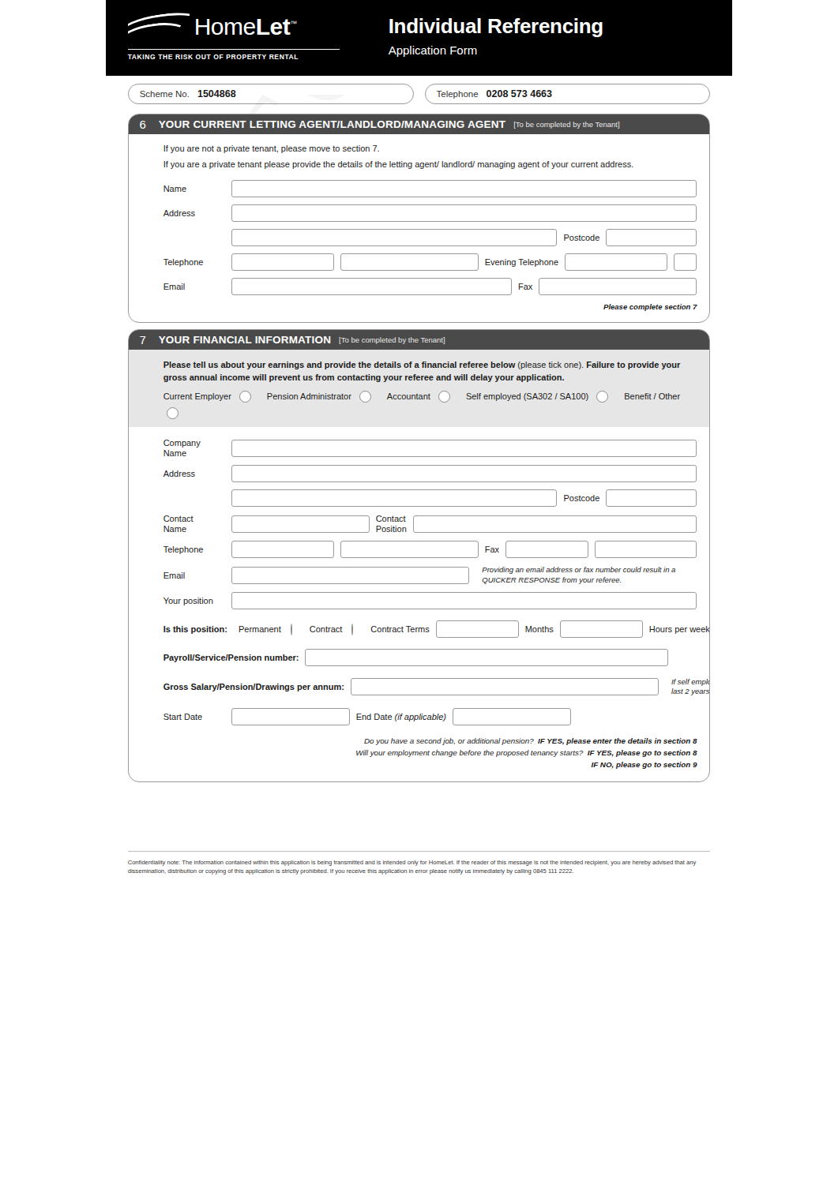HomeLet™
TAKING THE RISK OUT OF PROPERTY RENTAL
Individual Referencing
Application Form
CONFIDENTIAL
Scheme No. 1504868
Telephone 0208 573 4663
6
YOUR CURRENT LETTING AGENT/LANDLORD/MANAGING AGENT
[To be completed by the Tenant]
If you are not a private tenant, please move to section 7.
If you are a private tenant please provide the details of the letting agent/ landlord/ managing agent of your current address.
Name
Address
Postcode
Telephone
Evening Telephone
Email
Fax
Please complete section 7
7
YOUR FINANCIAL INFORMATION
[To be completed by the Tenant]
Please tell us about your earnings and provide the details of a financial referee below (please tick one). Failure to provide your gross annual income will prevent us from contacting your referee and will delay your application.
Current Employer Pension Administrator Accountant Self employed (SA302 / SA100) Benefit / Other
Company
Name
Address
Postcode
Contact
Name
Contact
Position
Telephone
Fax
Email
Providing an email address or fax number could result in a QUICKER RESPONSE from your referee.
Your position
Is this position:
Permanent
Contract
Contract Terms
Months
Hours per week
Payroll/Service/Pension number:
Gross Salary/Pension/Drawings per annum:
If self employed please indicate your average earnings in the last 2 years
Start Date
End Date (if applicable)
Do you have a second job, or additional pension? IF YES, please enter the details in section 8
Will your employment change before the proposed tenancy starts? IF YES, please go to section 8
IF NO, please go to section 9
Confidentiality note: The information contained within this application is being transmitted and is intended only for HomeLet. If the reader of this message is not the intended recipient, you are hereby advised that any dissemination, distribution or copying of this application is strictly prohibited. If you receive this application in error please notify us immediately by calling 0845 111 2222.